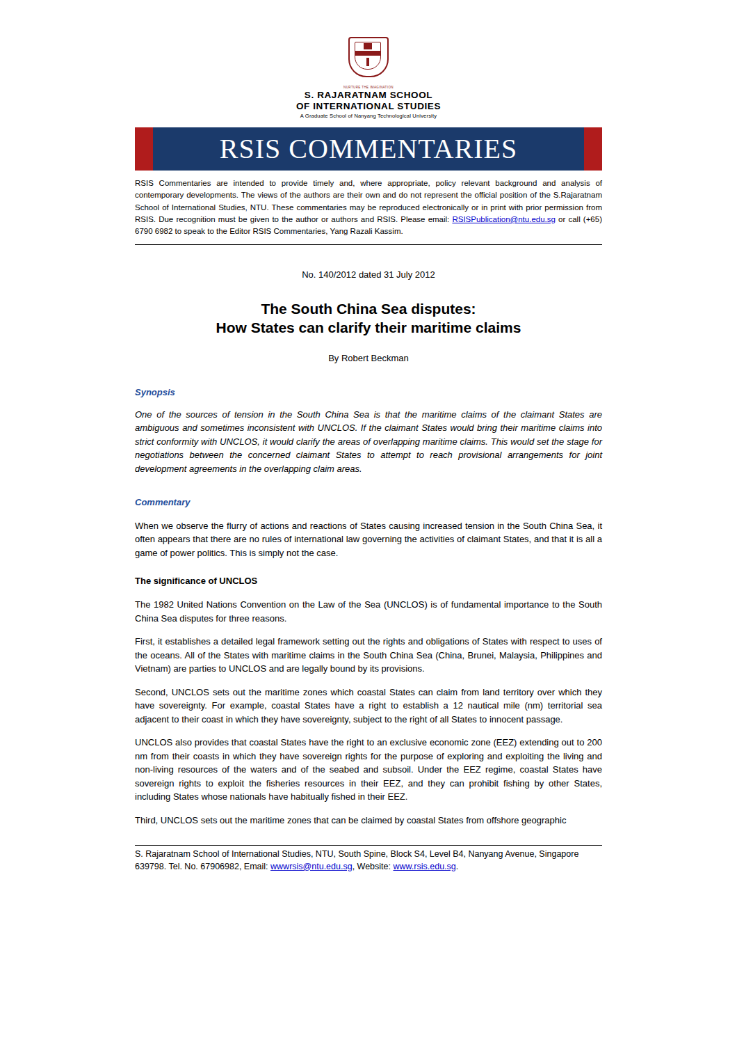Nurture the Imagination
S. Rajaratnam School
of International Studies
A Graduate School of Nanyang Technological University
RSIS COMMENTARIES
RSIS Commentaries are intended to provide timely and, where appropriate, policy relevant background and analysis of contemporary developments. The views of the authors are their own and do not represent the official position of the S.Rajaratnam School of International Studies, NTU. These commentaries may be reproduced electronically or in print with prior permission from RSIS. Due recognition must be given to the author or authors and RSIS. Please email: RSISPublication@ntu.edu.sg or call (+65) 6790 6982 to speak to the Editor RSIS Commentaries, Yang Razali Kassim.
No. 140/2012 dated 31 July 2012
The South China Sea disputes:
How States can clarify their maritime claims
By Robert Beckman
Synopsis
One of the sources of tension in the South China Sea is that the maritime claims of the claimant States are ambiguous and sometimes inconsistent with UNCLOS. If the claimant States would bring their maritime claims into strict conformity with UNCLOS, it would clarify the areas of overlapping maritime claims. This would set the stage for negotiations between the concerned claimant States to attempt to reach provisional arrangements for joint development agreements in the overlapping claim areas.
Commentary
When we observe the flurry of actions and reactions of States causing increased tension in the South China Sea, it often appears that there are no rules of international law governing the activities of claimant States, and that it is all a game of power politics. This is simply not the case.
The significance of UNCLOS
The 1982 United Nations Convention on the Law of the Sea (UNCLOS) is of fundamental importance to the South China Sea disputes for three reasons.
First, it establishes a detailed legal framework setting out the rights and obligations of States with respect to uses of the oceans. All of the States with maritime claims in the South China Sea (China, Brunei, Malaysia, Philippines and Vietnam) are parties to UNCLOS and are legally bound by its provisions.
Second, UNCLOS sets out the maritime zones which coastal States can claim from land territory over which they have sovereignty. For example, coastal States have a right to establish a 12 nautical mile (nm) territorial sea adjacent to their coast in which they have sovereignty, subject to the right of all States to innocent passage.
UNCLOS also provides that coastal States have the right to an exclusive economic zone (EEZ) extending out to 200 nm from their coasts in which they have sovereign rights for the purpose of exploring and exploiting the living and non-living resources of the waters and of the seabed and subsoil. Under the EEZ regime, coastal States have sovereign rights to exploit the fisheries resources in their EEZ, and they can prohibit fishing by other States, including States whose nationals have habitually fished in their EEZ.
Third, UNCLOS sets out the maritime zones that can be claimed by coastal States from offshore geographic
S. Rajaratnam School of International Studies, NTU, South Spine, Block S4, Level B4, Nanyang Avenue, Singapore 639798. Tel. No. 67906982, Email: wwwrsis@ntu.edu.sg, Website: www.rsis.edu.sg.